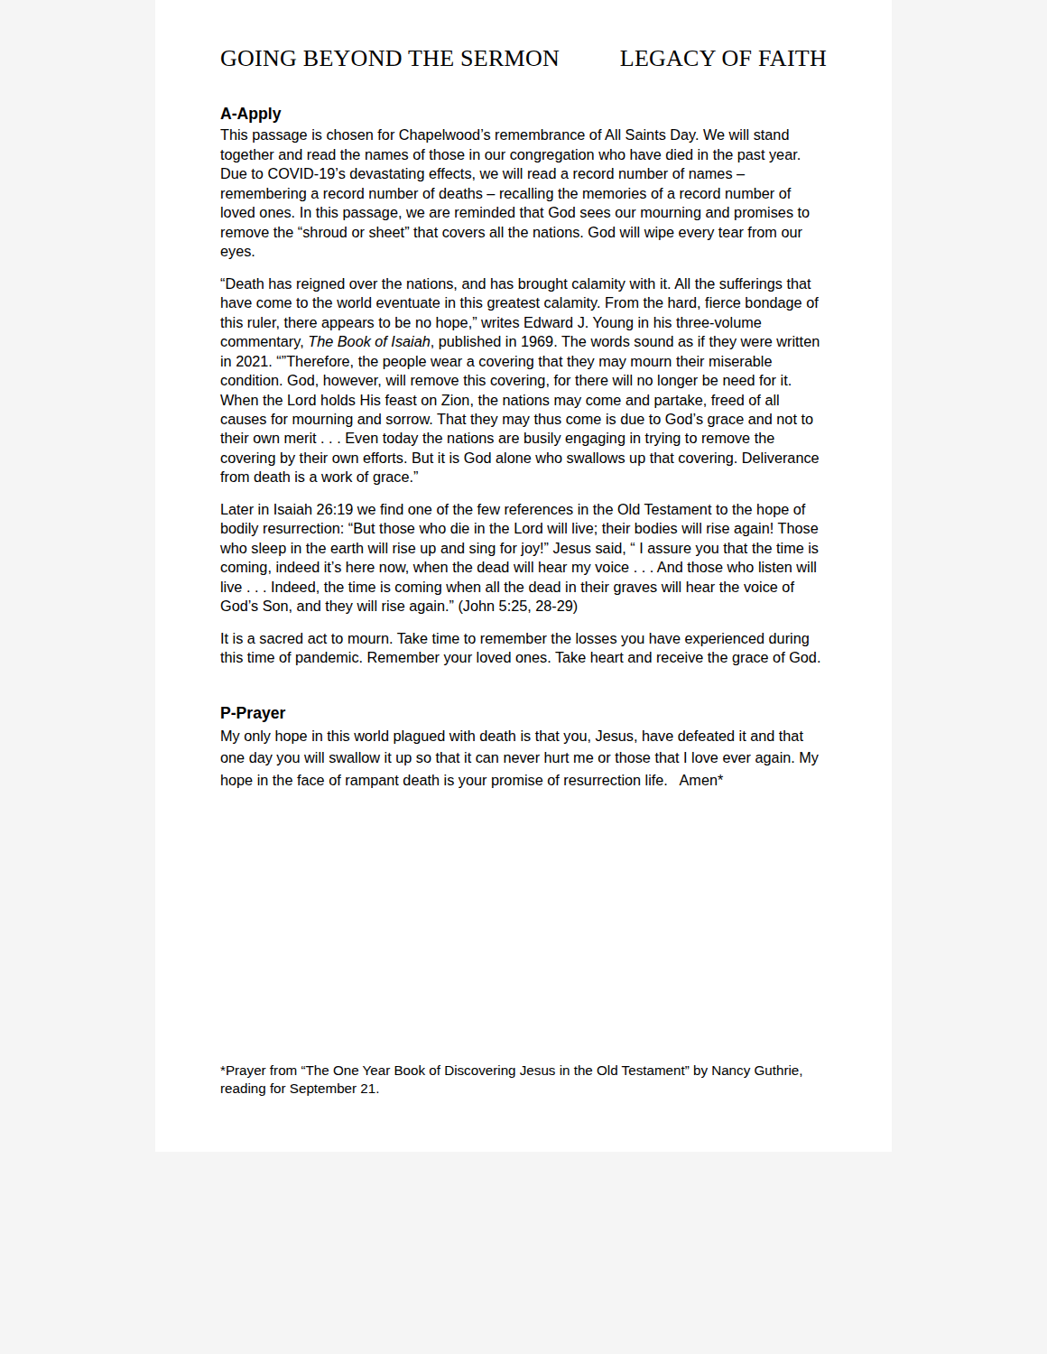GOING BEYOND THE SERMON LEGACY OF FAITH
A-Apply
This passage is chosen for Chapelwood’s remembrance of All Saints Day. We will stand together and read the names of those in our congregation who have died in the past year. Due to COVID-19’s devastating effects, we will read a record number of names – remembering a record number of deaths – recalling the memories of a record number of loved ones. In this passage, we are reminded that God sees our mourning and promises to remove the “shroud or sheet” that covers all the nations. God will wipe every tear from our eyes.
“Death has reigned over the nations, and has brought calamity with it. All the sufferings that have come to the world eventuate in this greatest calamity. From the hard, fierce bondage of this ruler, there appears to be no hope,” writes Edward J. Young in his three-volume commentary, The Book of Isaiah, published in 1969. The words sound as if they were written in 2021. “”Therefore, the people wear a covering that they may mourn their miserable condition. God, however, will remove this covering, for there will no longer be need for it. When the Lord holds His feast on Zion, the nations may come and partake, freed of all causes for mourning and sorrow. That they may thus come is due to God’s grace and not to their own merit . . . Even today the nations are busily engaging in trying to remove the covering by their own efforts. But it is God alone who swallows up that covering. Deliverance from death is a work of grace.”
Later in Isaiah 26:19 we find one of the few references in the Old Testament to the hope of bodily resurrection: “But those who die in the Lord will live; their bodies will rise again! Those who sleep in the earth will rise up and sing for joy!” Jesus said, “ I assure you that the time is coming, indeed it’s here now, when the dead will hear my voice . . . And those who listen will live . . . Indeed, the time is coming when all the dead in their graves will hear the voice of God’s Son, and they will rise again.” (John 5:25, 28-29)
It is a sacred act to mourn. Take time to remember the losses you have experienced during this time of pandemic. Remember your loved ones. Take heart and receive the grace of God.
P-Prayer
My only hope in this world plagued with death is that you, Jesus, have defeated it and that one day you will swallow it up so that it can never hurt me or those that I love ever again. My hope in the face of rampant death is your promise of resurrection life. Amen*
*Prayer from “The One Year Book of Discovering Jesus in the Old Testament” by Nancy Guthrie, reading for September 21.